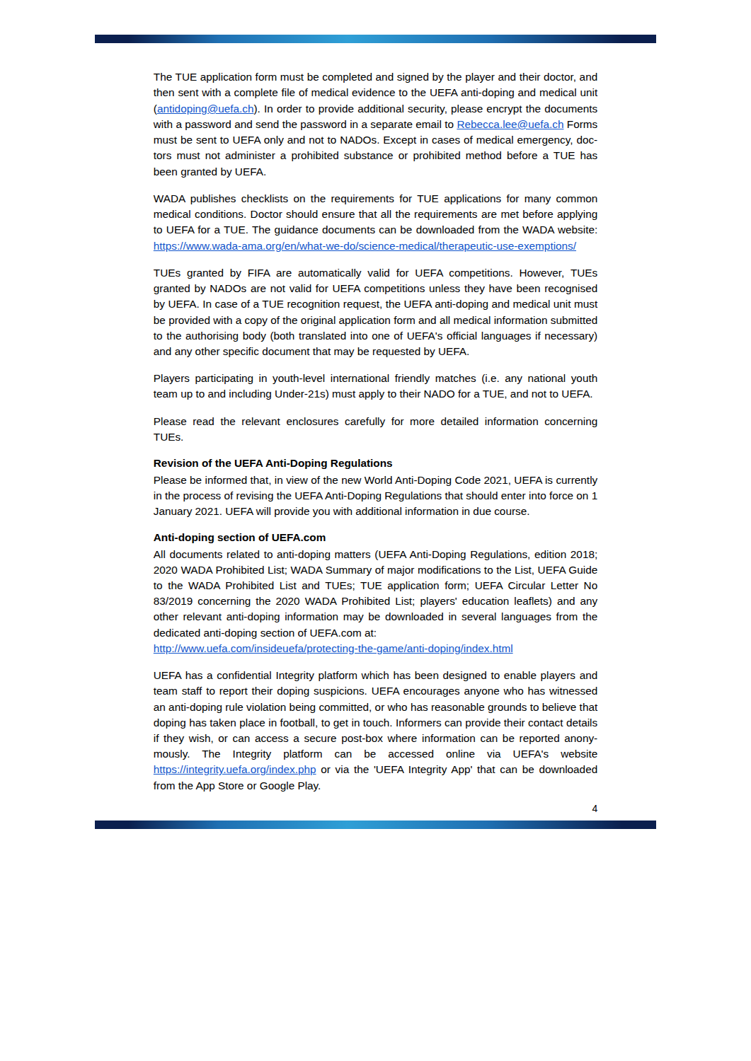The TUE application form must be completed and signed by the player and their doctor, and then sent with a complete file of medical evidence to the UEFA anti-doping and medical unit (antidoping@uefa.ch). In order to provide additional security, please encrypt the documents with a password and send the password in a separate email to Rebecca.lee@uefa.ch Forms must be sent to UEFA only and not to NADOs. Except in cases of medical emergency, doctors must not administer a prohibited substance or prohibited method before a TUE has been granted by UEFA.
WADA publishes checklists on the requirements for TUE applications for many common medical conditions. Doctor should ensure that all the requirements are met before applying to UEFA for a TUE. The guidance documents can be downloaded from the WADA website: https://www.wada-ama.org/en/what-we-do/science-medical/therapeutic-use-exemptions/
TUEs granted by FIFA are automatically valid for UEFA competitions. However, TUEs granted by NADOs are not valid for UEFA competitions unless they have been recognised by UEFA. In case of a TUE recognition request, the UEFA anti-doping and medical unit must be provided with a copy of the original application form and all medical information submitted to the authorising body (both translated into one of UEFA's official languages if necessary) and any other specific document that may be requested by UEFA.
Players participating in youth-level international friendly matches (i.e. any national youth team up to and including Under-21s) must apply to their NADO for a TUE, and not to UEFA.
Please read the relevant enclosures carefully for more detailed information concerning TUEs.
Revision of the UEFA Anti-Doping Regulations
Please be informed that, in view of the new World Anti-Doping Code 2021, UEFA is currently in the process of revising the UEFA Anti-Doping Regulations that should enter into force on 1 January 2021. UEFA will provide you with additional information in due course.
Anti-doping section of UEFA.com
All documents related to anti-doping matters (UEFA Anti-Doping Regulations, edition 2018; 2020 WADA Prohibited List; WADA Summary of major modifications to the List, UEFA Guide to the WADA Prohibited List and TUEs; TUE application form; UEFA Circular Letter No 83/2019 concerning the 2020 WADA Prohibited List; players' education leaflets) and any other relevant anti-doping information may be downloaded in several languages from the dedicated anti-doping section of UEFA.com at:
http://www.uefa.com/insideuefa/protecting-the-game/anti-doping/index.html
UEFA has a confidential Integrity platform which has been designed to enable players and team staff to report their doping suspicions. UEFA encourages anyone who has witnessed an anti-doping rule violation being committed, or who has reasonable grounds to believe that doping has taken place in football, to get in touch. Informers can provide their contact details if they wish, or can access a secure post-box where information can be reported anonymously. The Integrity platform can be accessed online via UEFA's website https://integrity.uefa.org/index.php or via the 'UEFA Integrity App' that can be downloaded from the App Store or Google Play.
4